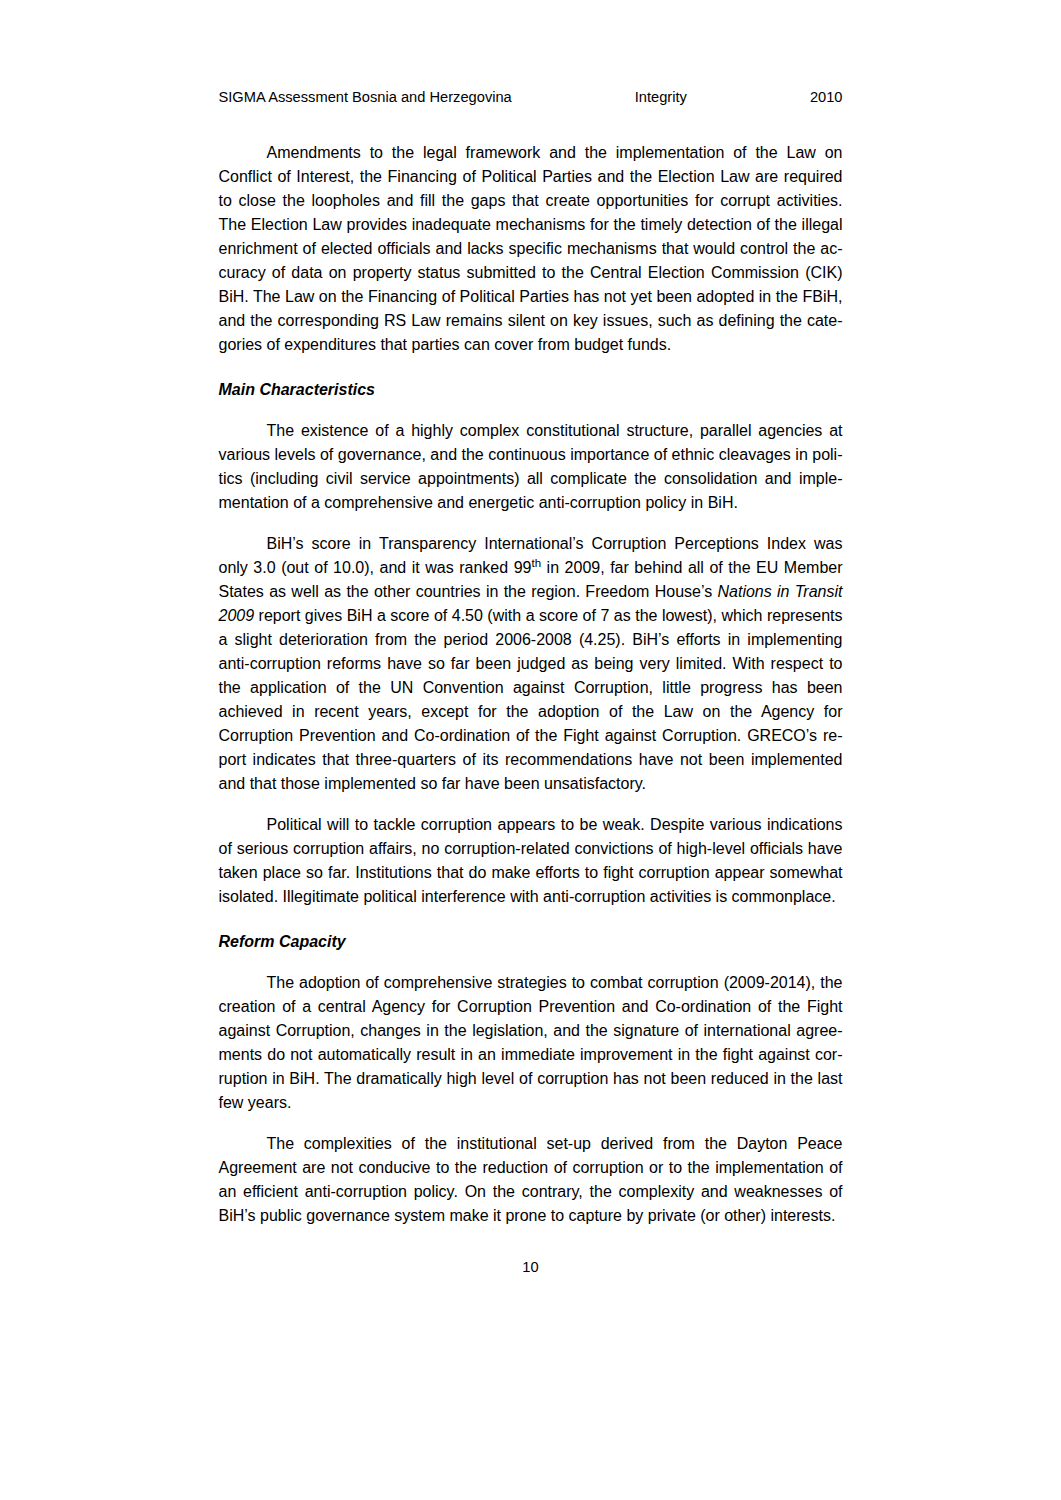SIGMA Assessment Bosnia and Herzegovina Integrity 2010
Amendments to the legal framework and the implementation of the Law on Conflict of Interest, the Financing of Political Parties and the Election Law are required to close the loopholes and fill the gaps that create opportunities for corrupt activities. The Election Law provides inadequate mechanisms for the timely detection of the illegal enrichment of elected officials and lacks specific mechanisms that would control the accuracy of data on property status submitted to the Central Election Commission (CIK) BiH. The Law on the Financing of Political Parties has not yet been adopted in the FBiH, and the corresponding RS Law remains silent on key issues, such as defining the categories of expenditures that parties can cover from budget funds.
Main Characteristics
The existence of a highly complex constitutional structure, parallel agencies at various levels of governance, and the continuous importance of ethnic cleavages in politics (including civil service appointments) all complicate the consolidation and implementation of a comprehensive and energetic anti-corruption policy in BiH.
BiH’s score in Transparency International’s Corruption Perceptions Index was only 3.0 (out of 10.0), and it was ranked 99th in 2009, far behind all of the EU Member States as well as the other countries in the region. Freedom House’s Nations in Transit 2009 report gives BiH a score of 4.50 (with a score of 7 as the lowest), which represents a slight deterioration from the period 2006-2008 (4.25). BiH’s efforts in implementing anti-corruption reforms have so far been judged as being very limited. With respect to the application of the UN Convention against Corruption, little progress has been achieved in recent years, except for the adoption of the Law on the Agency for Corruption Prevention and Co-ordination of the Fight against Corruption. GRECO’s report indicates that three-quarters of its recommendations have not been implemented and that those implemented so far have been unsatisfactory.
Political will to tackle corruption appears to be weak. Despite various indications of serious corruption affairs, no corruption-related convictions of high-level officials have taken place so far. Institutions that do make efforts to fight corruption appear somewhat isolated. Illegitimate political interference with anti-corruption activities is commonplace.
Reform Capacity
The adoption of comprehensive strategies to combat corruption (2009-2014), the creation of a central Agency for Corruption Prevention and Co-ordination of the Fight against Corruption, changes in the legislation, and the signature of international agreements do not automatically result in an immediate improvement in the fight against corruption in BiH. The dramatically high level of corruption has not been reduced in the last few years.
The complexities of the institutional set-up derived from the Dayton Peace Agreement are not conducive to the reduction of corruption or to the implementation of an efficient anti-corruption policy. On the contrary, the complexity and weaknesses of BiH’s public governance system make it prone to capture by private (or other) interests.
10